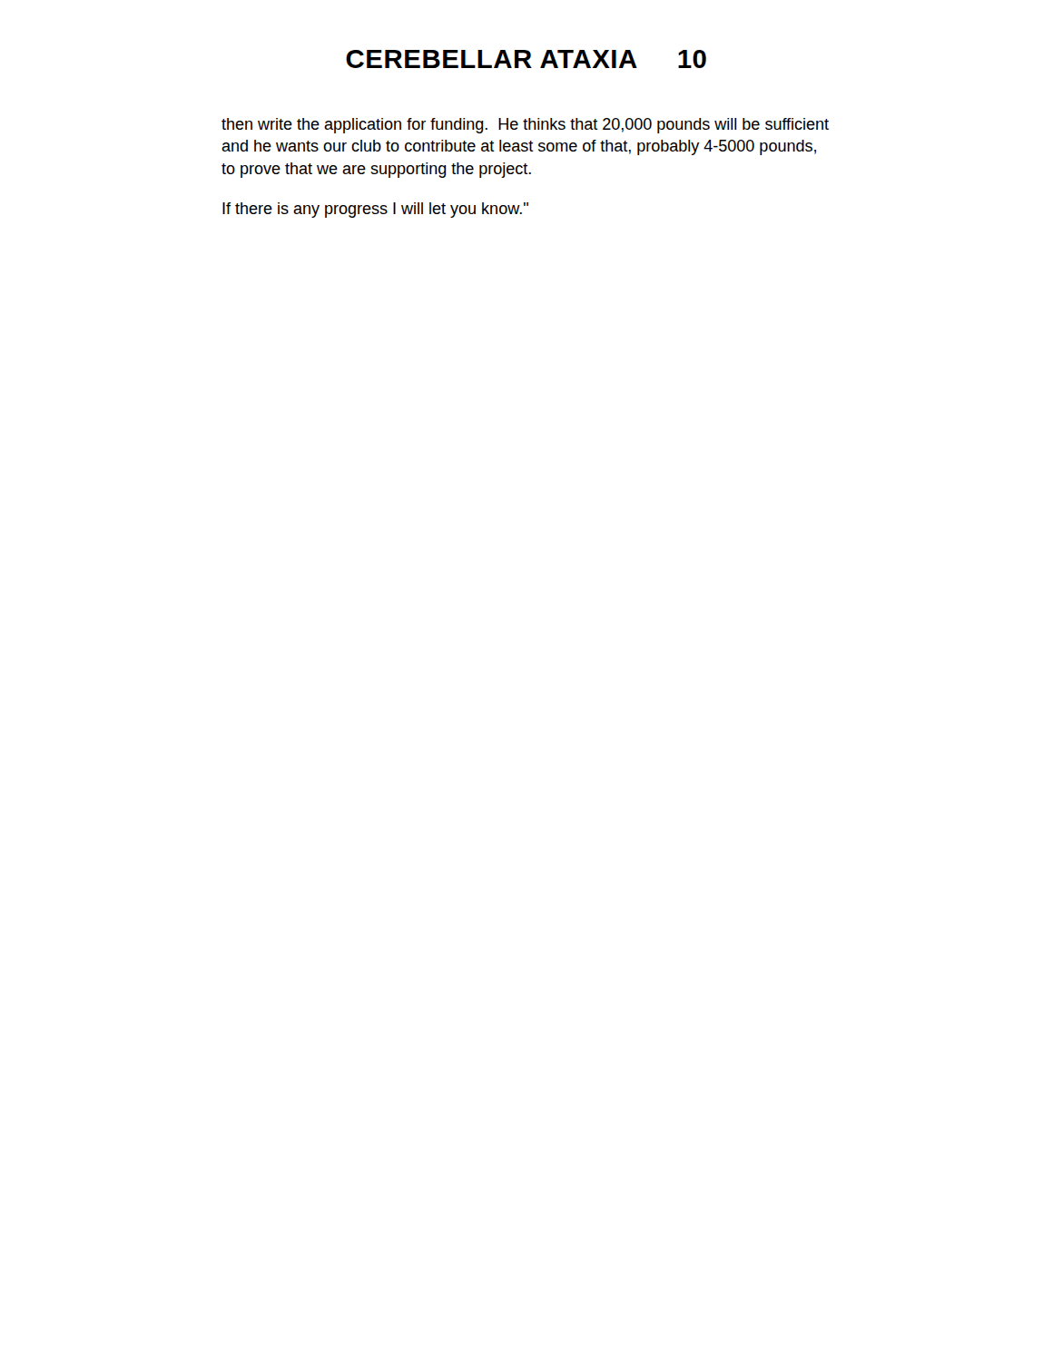CEREBELLAR ATAXIA 10
then write the application for funding. He thinks that 20,000 pounds will be sufficient and he wants our club to contribute at least some of that, probably 4-5000 pounds, to prove that we are supporting the project.
If there is any progress I will let you know."